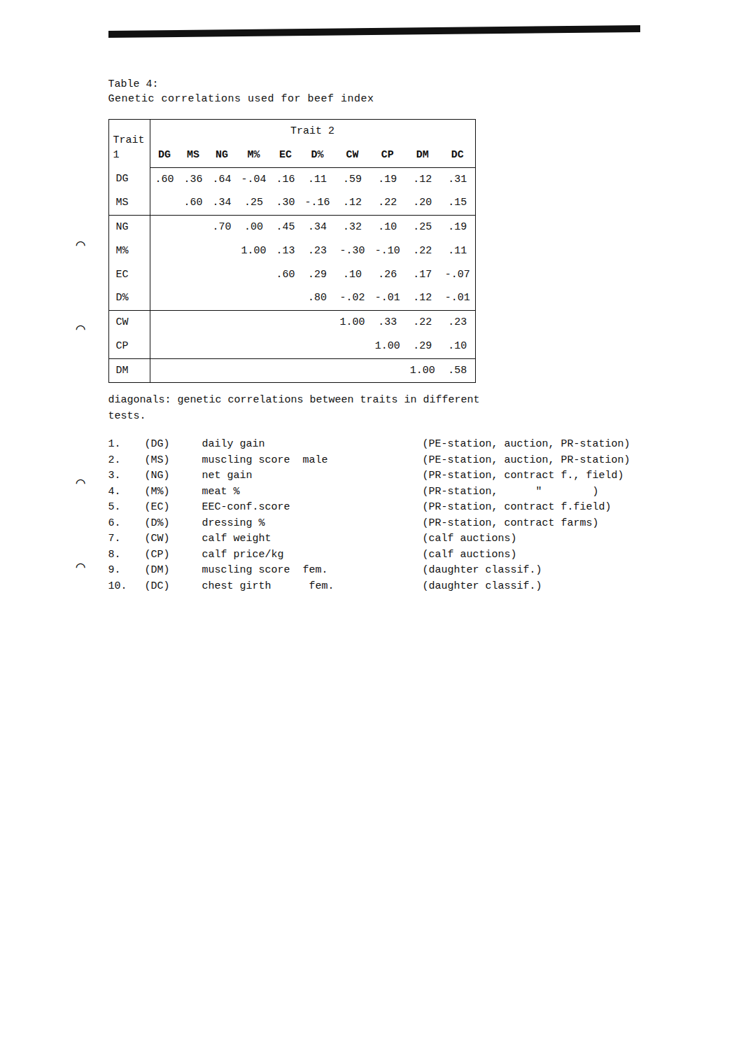⌒ ⌒ ⌒ ⌒
Table 4: Genetic correlations used for beef index
| Trait 1 | Trait 2 |
| --- | --- |
| DG | MS | NG | M% | EC | D% | CW | CP | DM | DC |
| DG | .60 | .36 | .64 | -.04 | .16 | .11 | .59 | .19 | .12 | .31 |
| MS | | .60 | .34 | .25 | .30 | -.16 | .12 | .22 | .20 | .15 |
| NG | | | .70 | .00 | .45 | .34 | .32 | .10 | .25 | .19 |
| M% | | | | 1.00 | .13 | .23 | -.30 | -.10 | .22 | .11 |
| EC | | | | | .60 | .29 | .10 | .26 | .17 | -.07 |
| D% | | | | | | .80 | -.02 | -.01 | .12 | -.01 |
| CW | | | | | | | 1.00 | .33 | .22 | .23 |
| CP | | | | | | | | 1.00 | .29 | .10 |
| DM | | | | | | | | | 1.00 | .58 |
diagonals: genetic correlations between traits in different
tests.
(DG) daily gain(PE-station, auction, PR-station)
(MS) muscling score male(PE-station, auction, PR-station)
(NG) net gain(PR-station, contract f., field)
(M%) meat %(PR-station, " )
(EC) EEC-conf.score(PR-station, contract f.field)
(D%) dressing %(PR-station, contract farms)
(CW) calf weight(calf auctions)
(CP) calf price/kg(calf auctions)
(DM) muscling score fem.(daughter classif.)
(DC) chest girth fem.(daughter classif.)